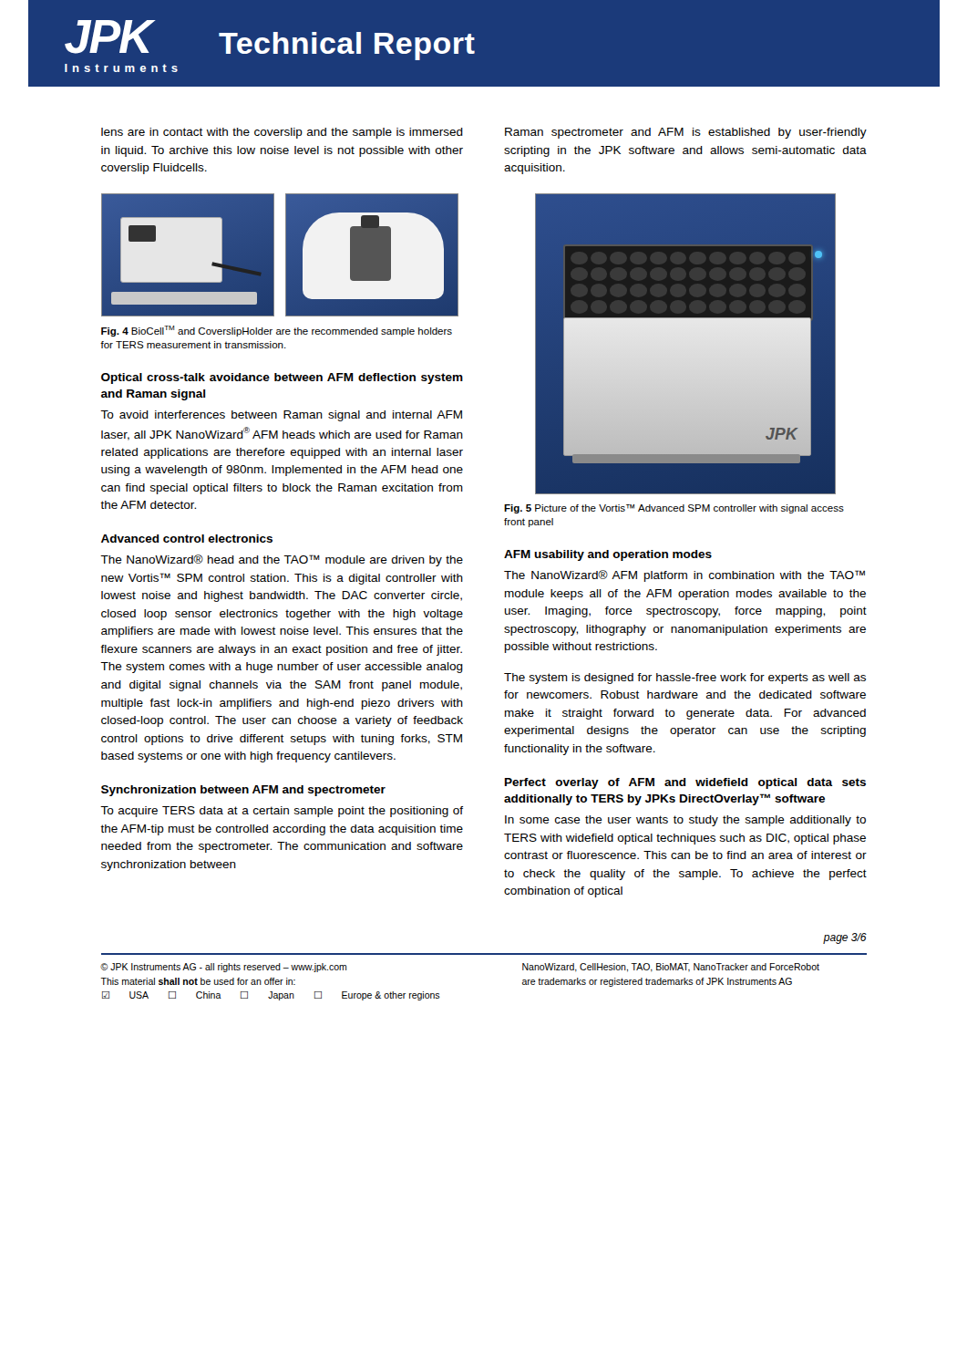JPK
Instruments
Technical Report
lens are in contact with the coverslip and the sample is immersed in liquid. To archive this low noise level is not possible with other coverslip Fluidcells.
Fig. 4 BioCellTM and CoverslipHolder are the recommended sample holders for TERS measurement in transmission.
Optical cross-talk avoidance between AFM deflection system and Raman signal
To avoid interferences between Raman signal and internal AFM laser, all JPK NanoWizard® AFM heads which are used for Raman related applications are therefore equipped with an internal laser using a wavelength of 980nm. Implemented in the AFM head one can find special optical filters to block the Raman excitation from the AFM detector.
Advanced control electronics
The NanoWizard® head and the TAO™ module are driven by the new Vortis™ SPM control station. This is a digital controller with lowest noise and highest bandwidth. The DAC converter circle, closed loop sensor electronics together with the high voltage amplifiers are made with lowest noise level. This ensures that the flexure scanners are always in an exact position and free of jitter. The system comes with a huge number of user accessible analog and digital signal channels via the SAM front panel module, multiple fast lock-in amplifiers and high-end piezo drivers with closed-loop control. The user can choose a variety of feedback control options to drive different setups with tuning forks, STM based systems or one with high frequency cantilevers.
Synchronization between AFM and spectrometer
To acquire TERS data at a certain sample point the positioning of the AFM-tip must be controlled according the data acquisition time needed from the spectrometer. The communication and software synchronization between
Raman spectrometer and AFM is established by user-friendly scripting in the JPK software and allows semi-automatic data acquisition.
Fig. 5 Picture of the Vortis™ Advanced SPM controller with signal access front panel
AFM usability and operation modes
The NanoWizard® AFM platform in combination with the TAO™ module keeps all of the AFM operation modes available to the user. Imaging, force spectroscopy, force mapping, point spectroscopy, lithography or nanomanipulation experiments are possible without restrictions.
The system is designed for hassle-free work for experts as well as for newcomers. Robust hardware and the dedicated software make it straight forward to generate data. For advanced experimental designs the operator can use the scripting functionality in the software.
Perfect overlay of AFM and widefield optical data sets additionally to TERS by JPKs DirectOverlay™ software
In some case the user wants to study the sample additionally to TERS with widefield optical techniques such as DIC, optical phase contrast or fluorescence. This can be to find an area of interest or to check the quality of the sample. To achieve the perfect combination of optical
page 3/6
© JPK Instruments AG - all rights reserved – www.jpk.com
This material shall not be used for an offer in:
☑ USA ☐ China ☐ Japan ☐ Europe & other regions
NanoWizard, CellHesion, TAO, BioMAT, NanoTracker and ForceRobot
are trademarks or registered trademarks of JPK Instruments AG